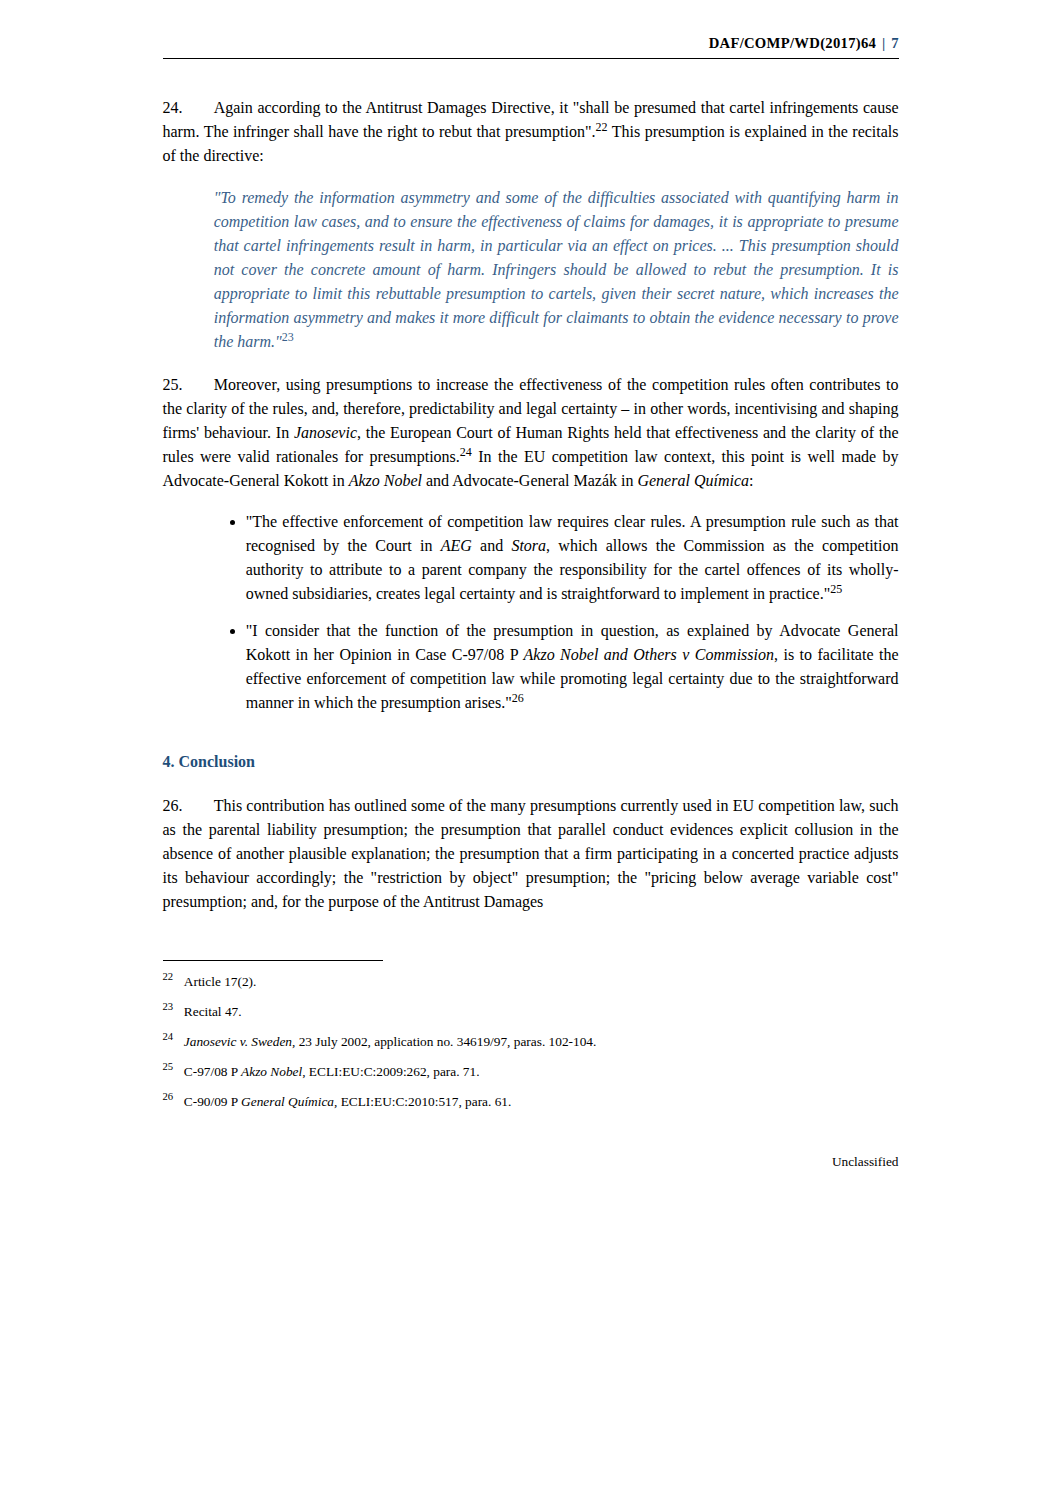DAF/COMP/WD(2017)64|7
24. Again according to the Antitrust Damages Directive, it "shall be presumed that cartel infringements cause harm. The infringer shall have the right to rebut that presumption".22 This presumption is explained in the recitals of the directive:
"To remedy the information asymmetry and some of the difficulties associated with quantifying harm in competition law cases, and to ensure the effectiveness of claims for damages, it is appropriate to presume that cartel infringements result in harm, in particular via an effect on prices. ... This presumption should not cover the concrete amount of harm. Infringers should be allowed to rebut the presumption. It is appropriate to limit this rebuttable presumption to cartels, given their secret nature, which increases the information asymmetry and makes it more difficult for claimants to obtain the evidence necessary to prove the harm."23
25. Moreover, using presumptions to increase the effectiveness of the competition rules often contributes to the clarity of the rules, and, therefore, predictability and legal certainty – in other words, incentivising and shaping firms' behaviour. In Janosevic, the European Court of Human Rights held that effectiveness and the clarity of the rules were valid rationales for presumptions.24 In the EU competition law context, this point is well made by Advocate-General Kokott in Akzo Nobel and Advocate-General Mazák in General Química:
"The effective enforcement of competition law requires clear rules. A presumption rule such as that recognised by the Court in AEG and Stora, which allows the Commission as the competition authority to attribute to a parent company the responsibility for the cartel offences of its wholly-owned subsidiaries, creates legal certainty and is straightforward to implement in practice."25
"I consider that the function of the presumption in question, as explained by Advocate General Kokott in her Opinion in Case C-97/08 P Akzo Nobel and Others v Commission, is to facilitate the effective enforcement of competition law while promoting legal certainty due to the straightforward manner in which the presumption arises."26
4. Conclusion
26. This contribution has outlined some of the many presumptions currently used in EU competition law, such as the parental liability presumption; the presumption that parallel conduct evidences explicit collusion in the absence of another plausible explanation; the presumption that a firm participating in a concerted practice adjusts its behaviour accordingly; the "restriction by object" presumption; the "pricing below average variable cost" presumption; and, for the purpose of the Antitrust Damages
22 Article 17(2).
23 Recital 47.
24 Janosevic v. Sweden, 23 July 2002, application no. 34619/97, paras. 102-104.
25 C-97/08 P Akzo Nobel, ECLI:EU:C:2009:262, para. 71.
26 C-90/09 P General Química, ECLI:EU:C:2010:517, para. 61.
Unclassified